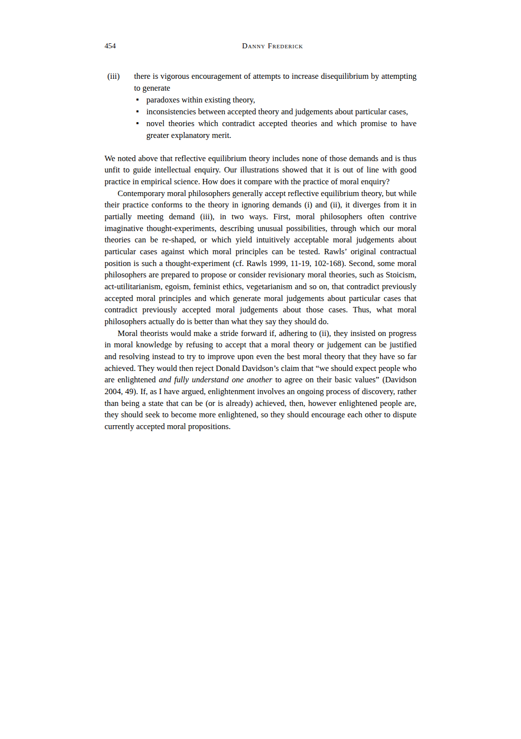454
Danny Frederick
(iii) there is vigorous encouragement of attempts to increase disequilibrium by attempting to generate
paradoxes within existing theory,
inconsistencies between accepted theory and judgements about particular cases,
novel theories which contradict accepted theories and which promise to have greater explanatory merit.
We noted above that reflective equilibrium theory includes none of those demands and is thus unfit to guide intellectual enquiry. Our illustrations showed that it is out of line with good practice in empirical science. How does it compare with the practice of moral enquiry?
Contemporary moral philosophers generally accept reflective equilibrium theory, but while their practice conforms to the theory in ignoring demands (i) and (ii), it diverges from it in partially meeting demand (iii), in two ways. First, moral philosophers often contrive imaginative thought-experiments, describing unusual possibilities, through which our moral theories can be re-shaped, or which yield intuitively acceptable moral judgements about particular cases against which moral principles can be tested. Rawls’ original contractual position is such a thought-experiment (cf. Rawls 1999, 11-19, 102-168). Second, some moral philosophers are prepared to propose or consider revisionary moral theories, such as Stoicism, act-utilitarianism, egoism, feminist ethics, vegetarianism and so on, that contradict previously accepted moral principles and which generate moral judgements about particular cases that contradict previously accepted moral judgements about those cases. Thus, what moral philosophers actually do is better than what they say they should do.
Moral theorists would make a stride forward if, adhering to (ii), they insisted on progress in moral knowledge by refusing to accept that a moral theory or judgement can be justified and resolving instead to try to improve upon even the best moral theory that they have so far achieved. They would then reject Donald Davidson’s claim that “we should expect people who are enlightened and fully understand one another to agree on their basic values” (Davidson 2004, 49). If, as I have argued, enlightenment involves an ongoing process of discovery, rather than being a state that can be (or is already) achieved, then, however enlightened people are, they should seek to become more enlightened, so they should encourage each other to dispute currently accepted moral propositions.